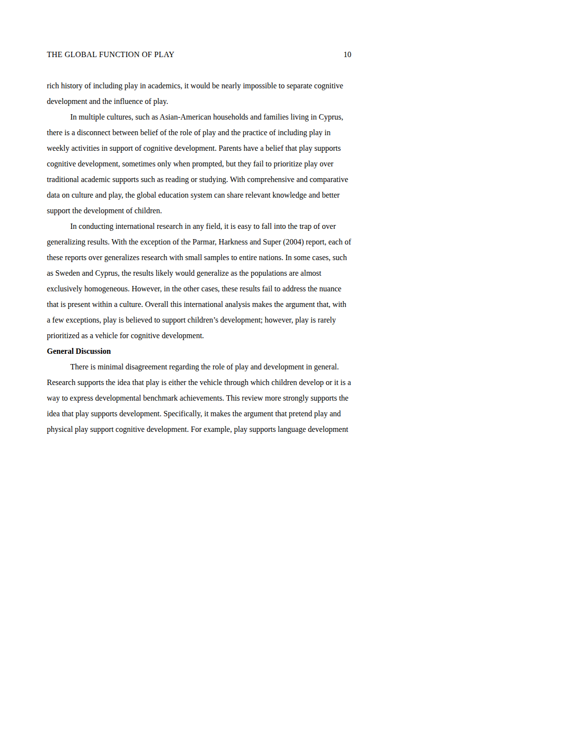The Global Function of Play 10
rich history of including play in academics, it would be nearly impossible to separate cognitive development and the influence of play.
In multiple cultures, such as Asian-American households and families living in Cyprus, there is a disconnect between belief of the role of play and the practice of including play in weekly activities in support of cognitive development. Parents have a belief that play supports cognitive development, sometimes only when prompted, but they fail to prioritize play over traditional academic supports such as reading or studying. With comprehensive and comparative data on culture and play, the global education system can share relevant knowledge and better support the development of children.
In conducting international research in any field, it is easy to fall into the trap of over generalizing results. With the exception of the Parmar, Harkness and Super (2004) report, each of these reports over generalizes research with small samples to entire nations. In some cases, such as Sweden and Cyprus, the results likely would generalize as the populations are almost exclusively homogeneous. However, in the other cases, these results fail to address the nuance that is present within a culture. Overall this international analysis makes the argument that, with a few exceptions, play is believed to support children’s development; however, play is rarely prioritized as a vehicle for cognitive development.
General Discussion
There is minimal disagreement regarding the role of play and development in general. Research supports the idea that play is either the vehicle through which children develop or it is a way to express developmental benchmark achievements. This review more strongly supports the idea that play supports development. Specifically, it makes the argument that pretend play and physical play support cognitive development. For example, play supports language development